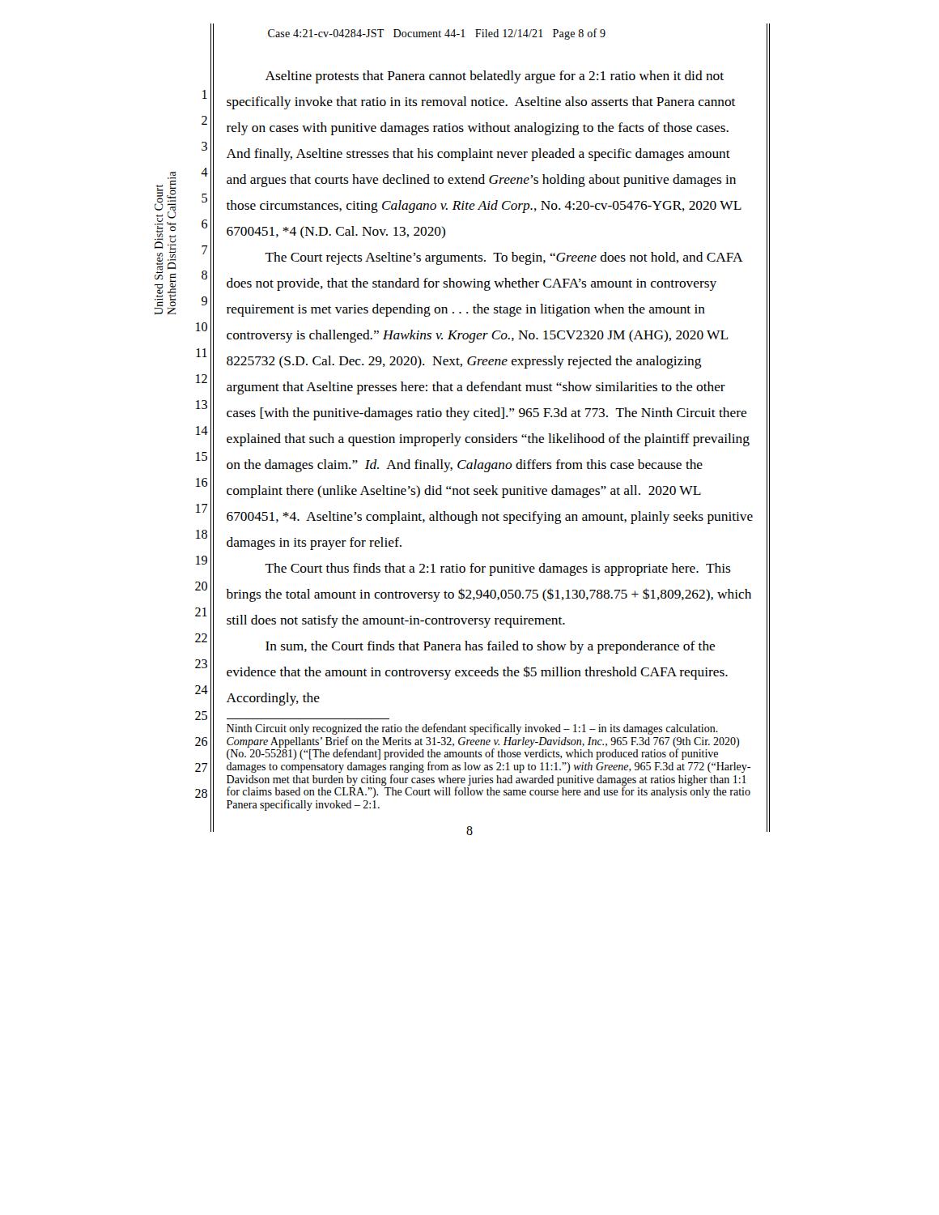Case 4:21-cv-04284-JST Document 44-1 Filed 12/14/21 Page 8 of 9
1
2
3
4
5
6
7
8
9
10
11
12
13
14
15
16
17
18
19
20
21
22
23
24
25
26
27
28
United States District Court
Northern District of California
Aseltine protests that Panera cannot belatedly argue for a 2:1 ratio when it did not specifically invoke that ratio in its removal notice. Aseltine also asserts that Panera cannot rely on cases with punitive damages ratios without analogizing to the facts of those cases. And finally, Aseltine stresses that his complaint never pleaded a specific damages amount and argues that courts have declined to extend Greene’s holding about punitive damages in those circumstances, citing Calagano v. Rite Aid Corp., No. 4:20-cv-05476-YGR, 2020 WL 6700451, *4 (N.D. Cal. Nov. 13, 2020)
The Court rejects Aseltine’s arguments. To begin, “Greene does not hold, and CAFA does not provide, that the standard for showing whether CAFA’s amount in controversy requirement is met varies depending on . . . the stage in litigation when the amount in controversy is challenged.” Hawkins v. Kroger Co., No. 15CV2320 JM (AHG), 2020 WL 8225732 (S.D. Cal. Dec. 29, 2020). Next, Greene expressly rejected the analogizing argument that Aseltine presses here: that a defendant must “show similarities to the other cases [with the punitive-damages ratio they cited].” 965 F.3d at 773. The Ninth Circuit there explained that such a question improperly considers “the likelihood of the plaintiff prevailing on the damages claim.” Id. And finally, Calagano differs from this case because the complaint there (unlike Aseltine’s) did “not seek punitive damages” at all. 2020 WL 6700451, *4. Aseltine’s complaint, although not specifying an amount, plainly seeks punitive damages in its prayer for relief.
The Court thus finds that a 2:1 ratio for punitive damages is appropriate here. This brings the total amount in controversy to $2,940,050.75 ($1,130,788.75 + $1,809,262), which still does not satisfy the amount-in-controversy requirement.
In sum, the Court finds that Panera has failed to show by a preponderance of the evidence that the amount in controversy exceeds the $5 million threshold CAFA requires. Accordingly, the
Ninth Circuit only recognized the ratio the defendant specifically invoked – 1:1 – in its damages calculation. Compare Appellants’ Brief on the Merits at 31-32, Greene v. Harley-Davidson, Inc., 965 F.3d 767 (9th Cir. 2020) (No. 20-55281) (“[The defendant] provided the amounts of those verdicts, which produced ratios of punitive damages to compensatory damages ranging from as low as 2:1 up to 11:1.”) with Greene, 965 F.3d at 772 (“Harley-Davidson met that burden by citing four cases where juries had awarded punitive damages at ratios higher than 1:1 for claims based on the CLRA.”). The Court will follow the same course here and use for its analysis only the ratio Panera specifically invoked – 2:1.
8